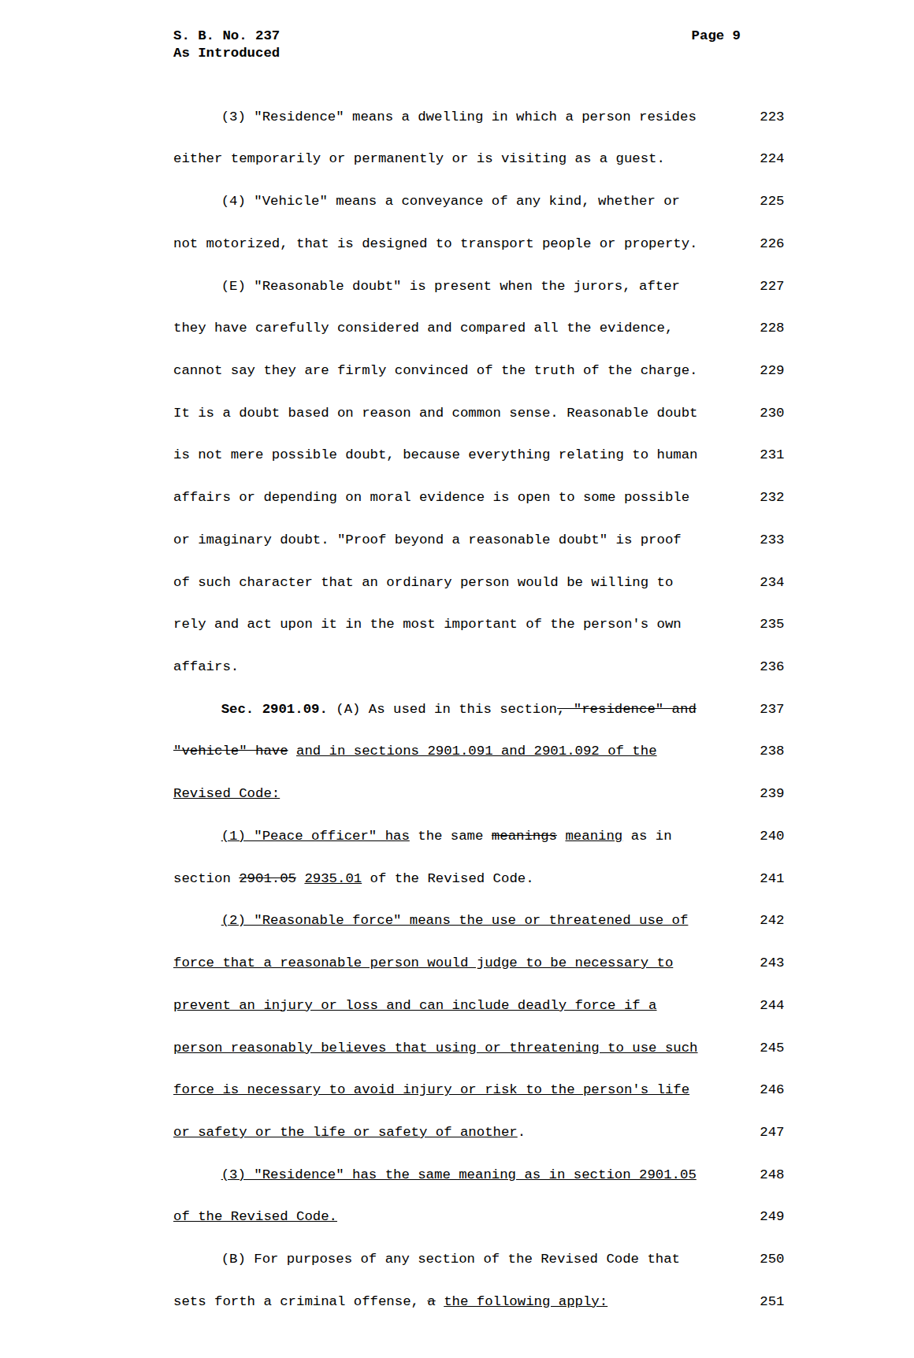S. B. No. 237
As Introduced
Page 9
(3) "Residence" means a dwelling in which a person resides223
either temporarily or permanently or is visiting as a guest.224
(4) "Vehicle" means a conveyance of any kind, whether or225
not motorized, that is designed to transport people or property.226
(E) "Reasonable doubt" is present when the jurors, after227
they have carefully considered and compared all the evidence,228
cannot say they are firmly convinced of the truth of the charge.229
It is a doubt based on reason and common sense. Reasonable doubt230
is not mere possible doubt, because everything relating to human231
affairs or depending on moral evidence is open to some possible232
or imaginary doubt. "Proof beyond a reasonable doubt" is proof233
of such character that an ordinary person would be willing to234
rely and act upon it in the most important of the person's own235
affairs.236
Sec. 2901.09. (A) As used in this section, "residence" and237
"vehicle" have and in sections 2901.091 and 2901.092 of the238
Revised Code:239
(1) "Peace officer" has the same meanings meaning as in240
section 2901.05 2935.01 of the Revised Code.241
(2) "Reasonable force" means the use or threatened use of242
force that a reasonable person would judge to be necessary to243
prevent an injury or loss and can include deadly force if a244
person reasonably believes that using or threatening to use such245
force is necessary to avoid injury or risk to the person's life246
or safety or the life or safety of another.247
(3) "Residence" has the same meaning as in section 2901.05248
of the Revised Code.249
(B) For purposes of any section of the Revised Code that250
sets forth a criminal offense, a the following apply:251